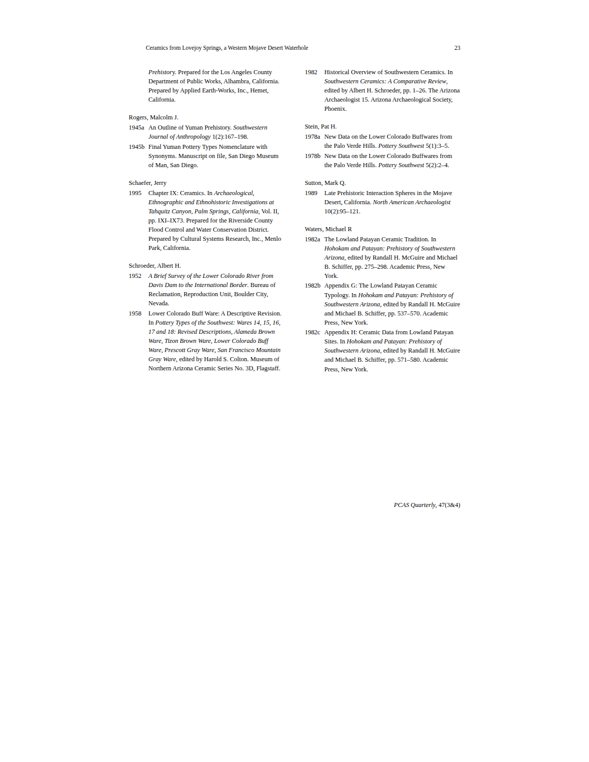Ceramics from Lovejoy Springs, a Western Mojave Desert Waterhole
23
Prehistory. Prepared for the Los Angeles County Department of Public Works, Alhambra, California. Prepared by Applied Earth-Works, Inc., Hemet, California.
Rogers, Malcolm J.
1945a
An Outline of Yuman Prehistory. Southwestern Journal of Anthropology 1(2):167–198.
1945b
Final Yuman Pottery Types Nomenclature with Synonyms. Manuscript on file, San Diego Museum of Man, San Diego.
Schaefer, Jerry
1995
Chapter IX: Ceramics. In Archaeological, Ethnographic and Ethnohistoric Investigations at Tahquitz Canyon, Palm Springs, California, Vol. II, pp. IXI–IX73. Prepared for the Riverside County Flood Control and Water Conservation District. Prepared by Cultural Systems Research, Inc., Menlo Park, California.
Schroeder, Albert H.
1952
A Brief Survey of the Lower Colorado River from Davis Dam to the International Border. Bureau of Reclamation, Reproduction Unit, Boulder City, Nevada.
1958
Lower Colorado Buff Ware: A Descriptive Revision. In Pottery Types of the Southwest: Wares 14, 15, 16, 17 and 18: Revised Descriptions, Alameda Brown Ware, Tizon Brown Ware, Lower Colorado Buff Ware, Prescott Gray Ware, San Francisco Mountain Gray Ware, edited by Harold S. Colton. Museum of Northern Arizona Ceramic Series No. 3D, Flagstaff.
1982
Historical Overview of Southwestern Ceramics. In Southwestern Ceramics: A Comparative Review, edited by Albert H. Schroeder, pp. 1–26. The Arizona Archaeologist 15. Arizona Archaeological Society, Phoenix.
Stein, Pat H.
1978a
New Data on the Lower Colorado Buffwares from the Palo Verde Hills. Pottery Southwest 5(1):3–5.
1978b
New Data on the Lower Colorado Buffwares from the Palo Verde Hills. Pottery Southwest 5(2):2–4.
Sutton, Mark Q.
1989
Late Prehistoric Interaction Spheres in the Mojave Desert, California. North American Archaeologist 10(2):95–121.
Waters, Michael R
1982a
The Lowland Patayan Ceramic Tradition. In Hohokam and Patayan: Prehistory of Southwestern Arizona, edited by Randall H. McGuire and Michael B. Schiffer, pp. 275–298. Academic Press, New York.
1982b
Appendix G: The Lowland Patayan Ceramic Typology. In Hohokam and Patayan: Prehistory of Southwestern Arizona, edited by Randall H. McGuire and Michael B. Schiffer, pp. 537–570. Academic Press, New York.
1982c
Appendix H: Ceramic Data from Lowland Patayan Sites. In Hohokam and Patayan: Prehistory of Southwestern Arizona, edited by Randall H. McGuire and Michael B. Schiffer, pp. 571–580. Academic Press, New York.
PCAS Quarterly, 47(3&4)